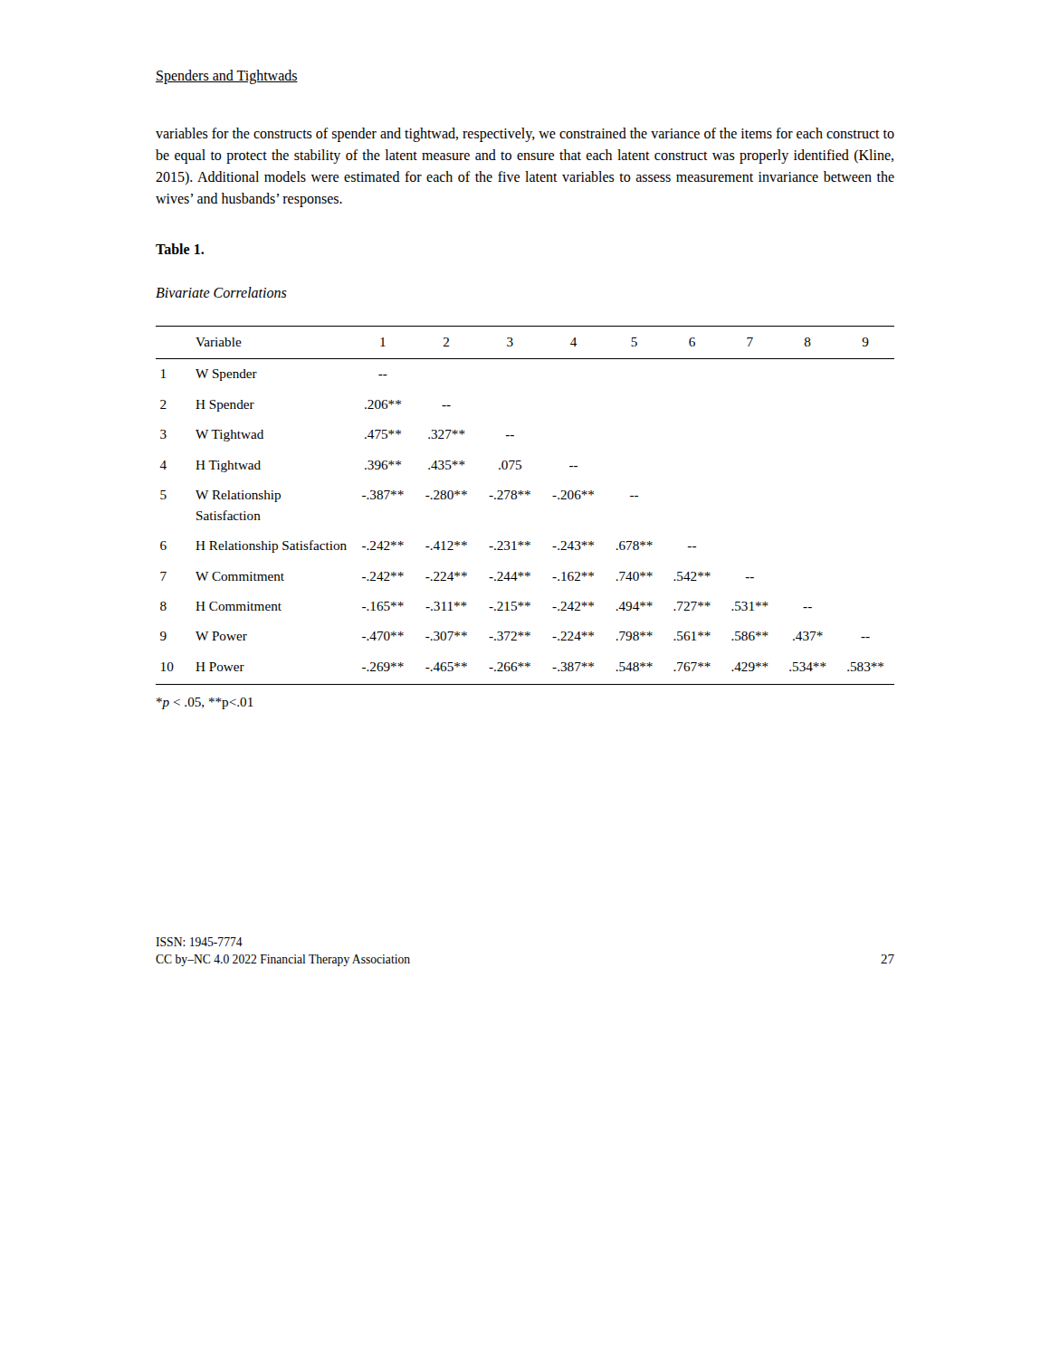Spenders and Tightwads
variables for the constructs of spender and tightwad, respectively, we constrained the variance of the items for each construct to be equal to protect the stability of the latent measure and to ensure that each latent construct was properly identified (Kline, 2015). Additional models were estimated for each of the five latent variables to assess measurement invariance between the wives’ and husbands’ responses.
Table 1.
Bivariate Correlations
| | Variable | 1 | 2 | 3 | 4 | 5 | 6 | 7 | 8 | 9 |
| --- | --- | --- | --- | --- | --- | --- | --- | --- | --- | --- |
| 1 | W Spender | -- | | | | | | | | |
| 2 | H Spender | .206** | -- | | | | | | | |
| 3 | W Tightwad | .475** | .327** | -- | | | | | | |
| 4 | H Tightwad | .396** | .435** | .075 | -- | | | | | |
| 5 | W Relationship Satisfaction | -.387** | -.280** | -.278** | -.206** | -- | | | | |
| 6 | H Relationship Satisfaction | -.242** | -.412** | -.231** | -.243** | .678** | -- | | | |
| 7 | W Commitment | -.242** | -.224** | -.244** | -.162** | .740** | .542** | -- | | |
| 8 | H Commitment | -.165** | -.311** | -.215** | -.242** | .494** | .727** | .531** | -- | |
| 9 | W Power | -.470** | -.307** | -.372** | -.224** | .798** | .561** | .586** | .437* | -- |
| 10 | H Power | -.269** | -.465** | -.266** | -.387** | .548** | .767** | .429** | .534** | .583** |
*p < .05, **p<.01
ISSN: 1945-7774
CC by–NC 4.0 2022 Financial Therapy Association 27